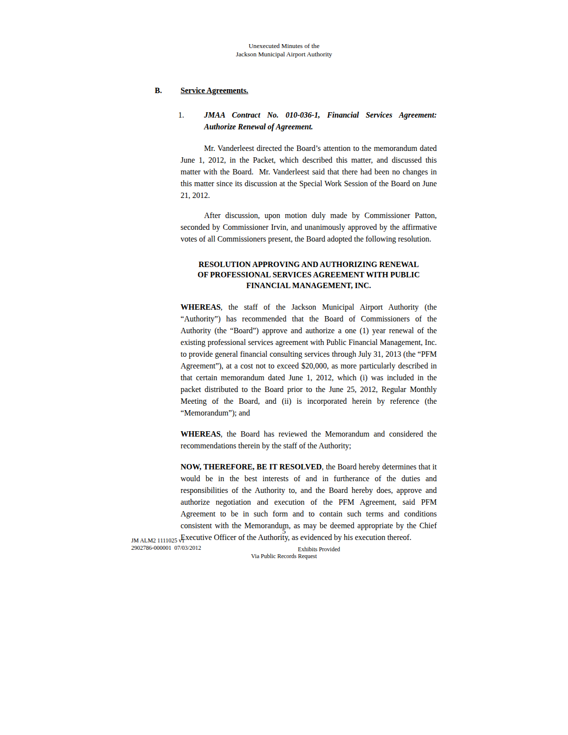Unexecuted Minutes of the
Jackson Municipal Airport Authority
B. Service Agreements.
1.
JMAA Contract No. 010-036-1, Financial Services Agreement: Authorize Renewal of Agreement.
Mr. Vanderleest directed the Board’s attention to the memorandum dated June 1, 2012, in the Packet, which described this matter, and discussed this matter with the Board. Mr. Vanderleest said that there had been no changes in this matter since its discussion at the Special Work Session of the Board on June 21, 2012.
After discussion, upon motion duly made by Commissioner Patton, seconded by Commissioner Irvin, and unanimously approved by the affirmative votes of all Commissioners present, the Board adopted the following resolution.
RESOLUTION APPROVING AND AUTHORIZING RENEWAL
OF PROFESSIONAL SERVICES AGREEMENT WITH PUBLIC
FINANCIAL MANAGEMENT, INC.
WHEREAS, the staff of the Jackson Municipal Airport Authority (the “Authority”) has recommended that the Board of Commissioners of the Authority (the “Board”) approve and authorize a one (1) year renewal of the existing professional services agreement with Public Financial Management, Inc. to provide general financial consulting services through July 31, 2013 (the “PFM Agreement”), at a cost not to exceed $20,000, as more particularly described in that certain memorandum dated June 1, 2012, which (i) was included in the packet distributed to the Board prior to the June 25, 2012, Regular Monthly Meeting of the Board, and (ii) is incorporated herein by reference (the “Memorandum”); and
WHEREAS, the Board has reviewed the Memorandum and considered the recommendations therein by the staff of the Authority;
NOW, THEREFORE, BE IT RESOLVED, the Board hereby determines that it would be in the best interests of and in furtherance of the duties and responsibilities of the Authority to, and the Board hereby does, approve and authorize negotiation and execution of the PFM Agreement, said PFM Agreement to be in such form and to contain such terms and conditions consistent with the Memorandum, as may be deemed appropriate by the Chief Executive Officer of the Authority, as evidenced by his execution thereof.
5
JM ALM2 1111025 v1
2902786-000001 07/03/2012
Exhibits Provided
Via Public Records Request